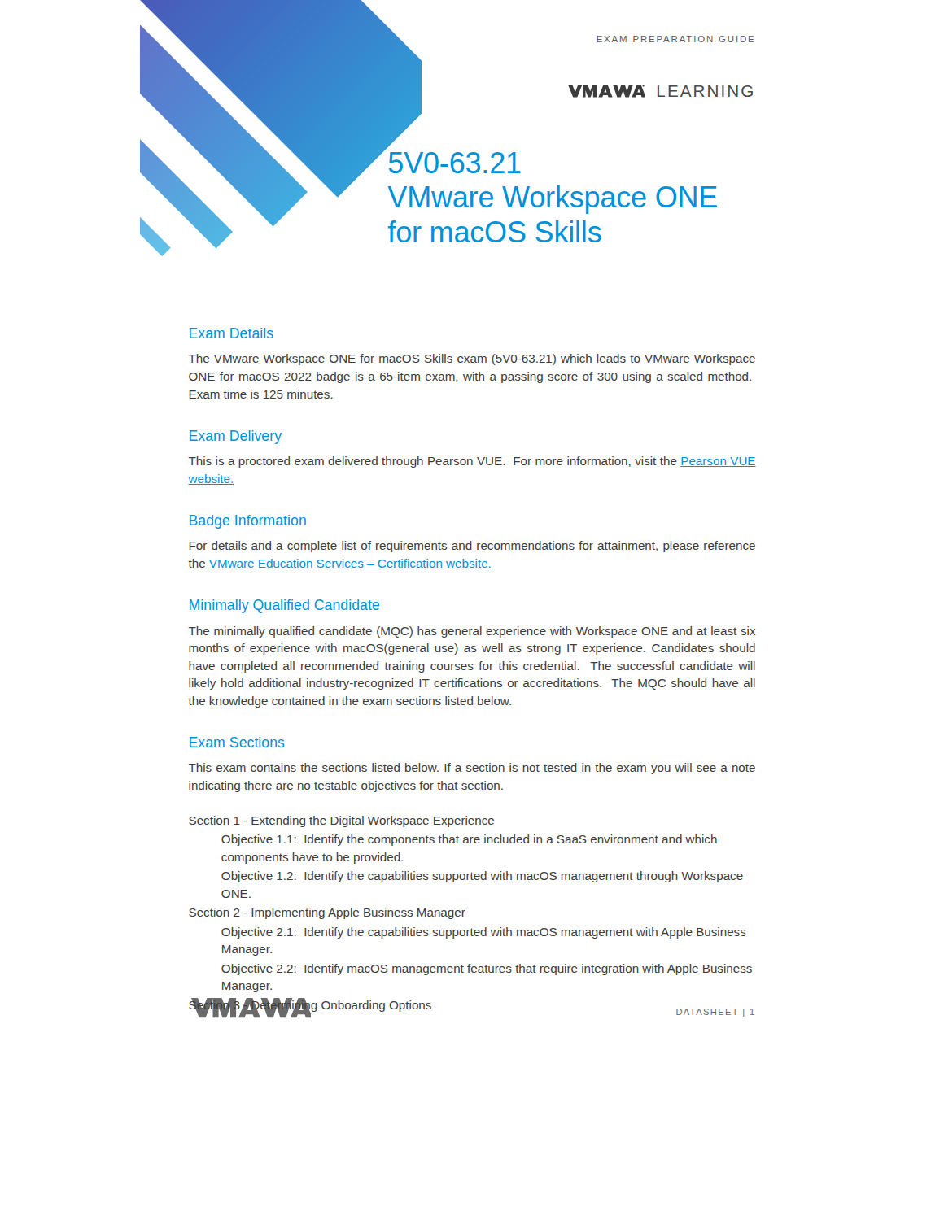Exam Preparation Guide
LEARNING
5V0-63.21
VMware Workspace ONE
for macOS Skills
Exam Details
The VMware Workspace ONE for macOS Skills exam (5V0-63.21) which leads to VMware Workspace ONE for macOS 2022 badge is a 65-item exam, with a passing score of 300 using a scaled method. Exam time is 125 minutes.
Exam Delivery
This is a proctored exam delivered through Pearson VUE. For more information, visit the Pearson VUE website.
Badge Information
For details and a complete list of requirements and recommendations for attainment, please reference the VMware Education Services – Certification website.
Minimally Qualified Candidate
The minimally qualified candidate (MQC) has general experience with Workspace ONE and at least six months of experience with macOS(general use) as well as strong IT experience. Candidates should have completed all recommended training courses for this credential. The successful candidate will likely hold additional industry-recognized IT certifications or accreditations. The MQC should have all the knowledge contained in the exam sections listed below.
Exam Sections
This exam contains the sections listed below. If a section is not tested in the exam you will see a note indicating there are no testable objectives for that section.
Section 1 - Extending the Digital Workspace Experience
Objective 1.1: Identify the components that are included in a SaaS environment and which components have to be provided.
Objective 1.2: Identify the capabilities supported with macOS management through Workspace ONE.
Section 2 - Implementing Apple Business Manager
Objective 2.1: Identify the capabilities supported with macOS management with Apple Business Manager.
Objective 2.2: Identify macOS management features that require integration with Apple Business Manager.
Section 3 - Determining Onboarding Options
Datasheet | 1